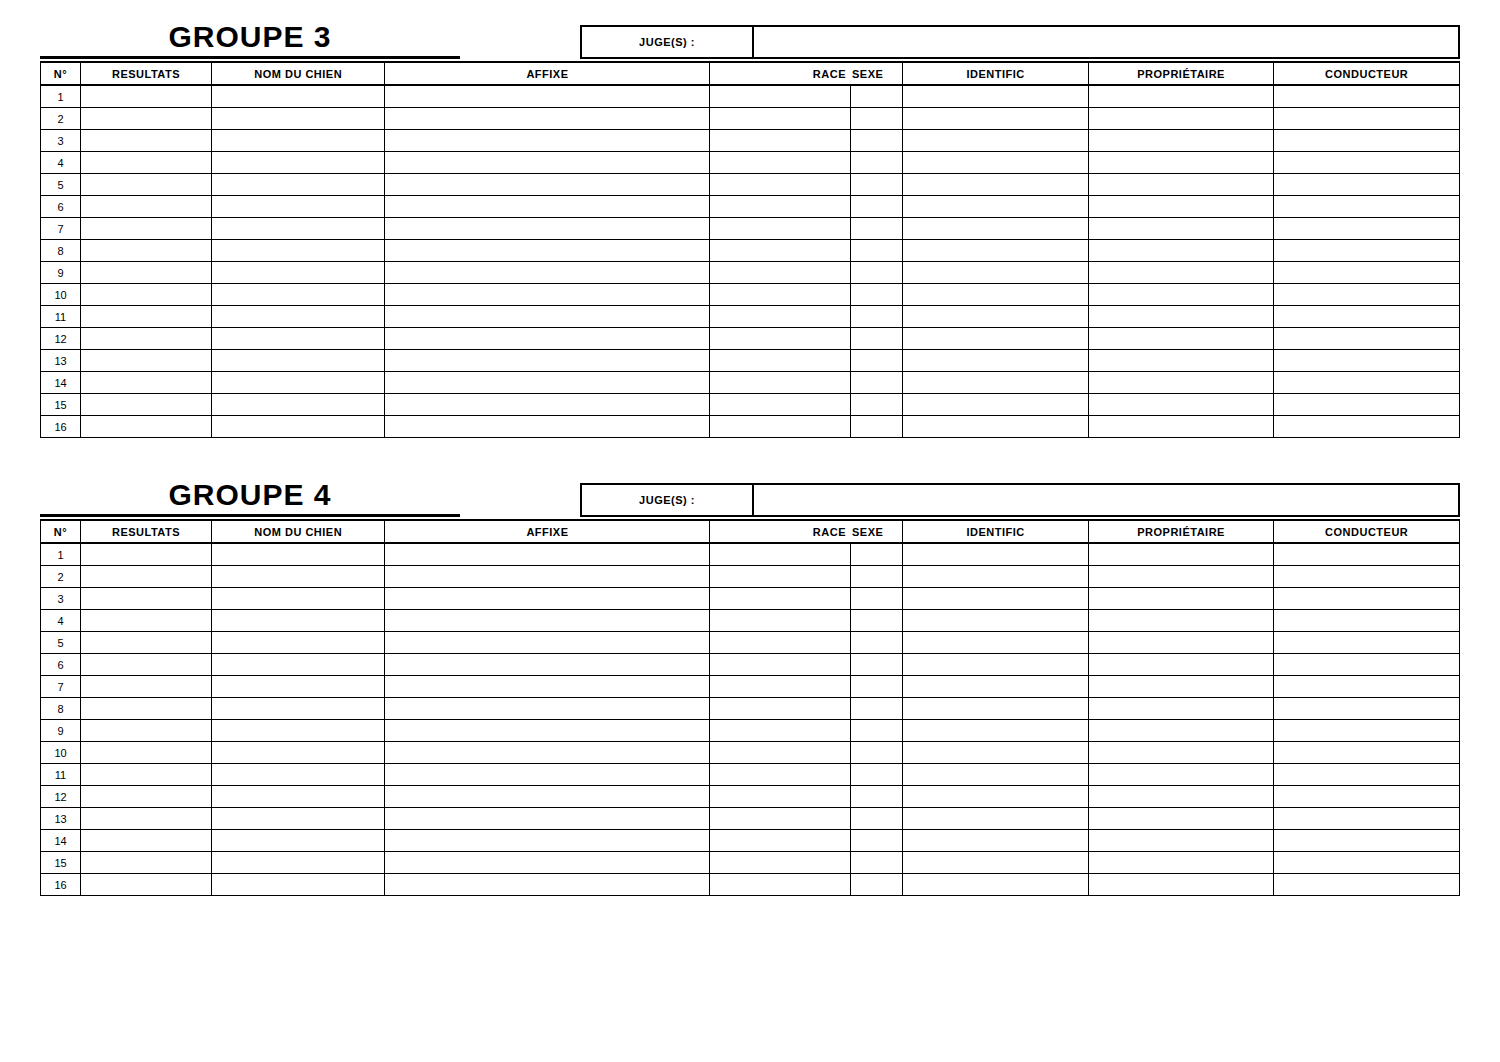GROUPE 3
JUGE(S) :
| N° | RESULTATS | NOM DU CHIEN | AFFIXE | RACE | SEXE | IDENTIFIC | PROPRIÉTAIRE | CONDUCTEUR |
| --- | --- | --- | --- | --- | --- | --- | --- | --- |
| 1 | | | | | | | | |
| 2 | | | | | | | | |
| 3 | | | | | | | | |
| 4 | | | | | | | | |
| 5 | | | | | | | | |
| 6 | | | | | | | | |
| 7 | | | | | | | | |
| 8 | | | | | | | | |
| 9 | | | | | | | | |
| 10 | | | | | | | | |
| 11 | | | | | | | | |
| 12 | | | | | | | | |
| 13 | | | | | | | | |
| 14 | | | | | | | | |
| 15 | | | | | | | | |
| 16 | | | | | | | | |
GROUPE 4
JUGE(S) :
| N° | RESULTATS | NOM DU CHIEN | AFFIXE | RACE | SEXE | IDENTIFIC | PROPRIÉTAIRE | CONDUCTEUR |
| --- | --- | --- | --- | --- | --- | --- | --- | --- |
| 1 | | | | | | | | |
| 2 | | | | | | | | |
| 3 | | | | | | | | |
| 4 | | | | | | | | |
| 5 | | | | | | | | |
| 6 | | | | | | | | |
| 7 | | | | | | | | |
| 8 | | | | | | | | |
| 9 | | | | | | | | |
| 10 | | | | | | | | |
| 11 | | | | | | | | |
| 12 | | | | | | | | |
| 13 | | | | | | | | |
| 14 | | | | | | | | |
| 15 | | | | | | | | |
| 16 | | | | | | | | |